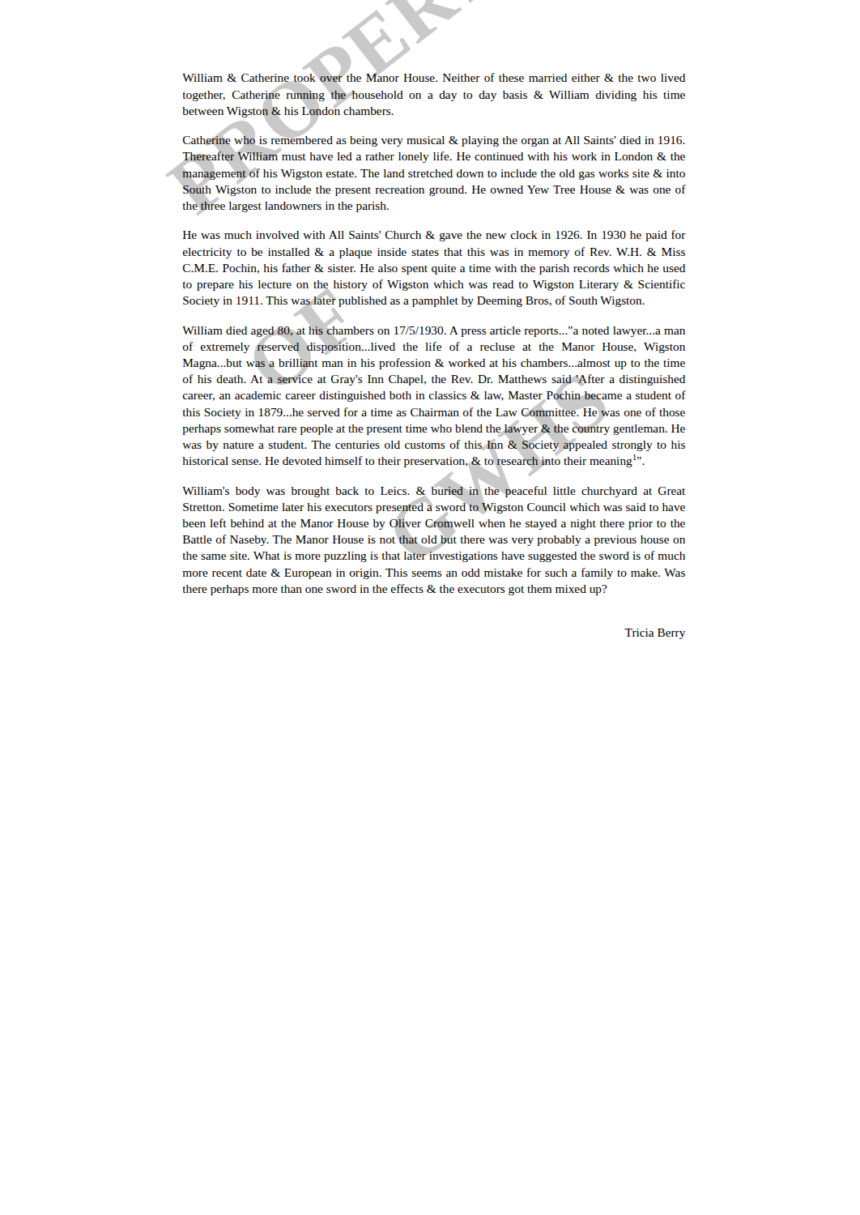PROPERTY
OF
GWHS
William & Catherine took over the Manor House. Neither of these married either & the two lived together, Catherine running the household on a day to day basis & William dividing his time between Wigston & his London chambers.
Catherine who is remembered as being very musical & playing the organ at All Saints' died in 1916. Thereafter William must have led a rather lonely life. He continued with his work in London & the management of his Wigston estate. The land stretched down to include the old gas works site & into South Wigston to include the present recreation ground. He owned Yew Tree House & was one of the three largest landowners in the parish.
He was much involved with All Saints' Church & gave the new clock in 1926. In 1930 he paid for electricity to be installed & a plaque inside states that this was in memory of Rev. W.H. & Miss C.M.E. Pochin, his father & sister. He also spent quite a time with the parish records which he used to prepare his lecture on the history of Wigston which was read to Wigston Literary & Scientific Society in 1911. This was later published as a pamphlet by Deeming Bros, of South Wigston.
William died aged 80, at his chambers on 17/5/1930. A press article reports..."a noted lawyer...a man of extremely reserved disposition...lived the life of a recluse at the Manor House, Wigston Magna...but was a brilliant man in his profession & worked at his chambers...almost up to the time of his death. At a service at Gray's Inn Chapel, the Rev. Dr. Matthews said 'After a distinguished career, an academic career distinguished both in classics & law, Master Pochin became a student of this Society in 1879...he served for a time as Chairman of the Law Committee. He was one of those perhaps somewhat rare people at the present time who blend the lawyer & the country gentleman. He was by nature a student. The centuries old customs of this Inn & Society appealed strongly to his historical sense. He devoted himself to their preservation, & to research into their meaning1".
William's body was brought back to Leics. & buried in the peaceful little churchyard at Great Stretton. Sometime later his executors presented a sword to Wigston Council which was said to have been left behind at the Manor House by Oliver Cromwell when he stayed a night there prior to the Battle of Naseby. The Manor House is not that old but there was very probably a previous house on the same site. What is more puzzling is that later investigations have suggested the sword is of much more recent date & European in origin. This seems an odd mistake for such a family to make. Was there perhaps more than one sword in the effects & the executors got them mixed up?
Tricia Berry